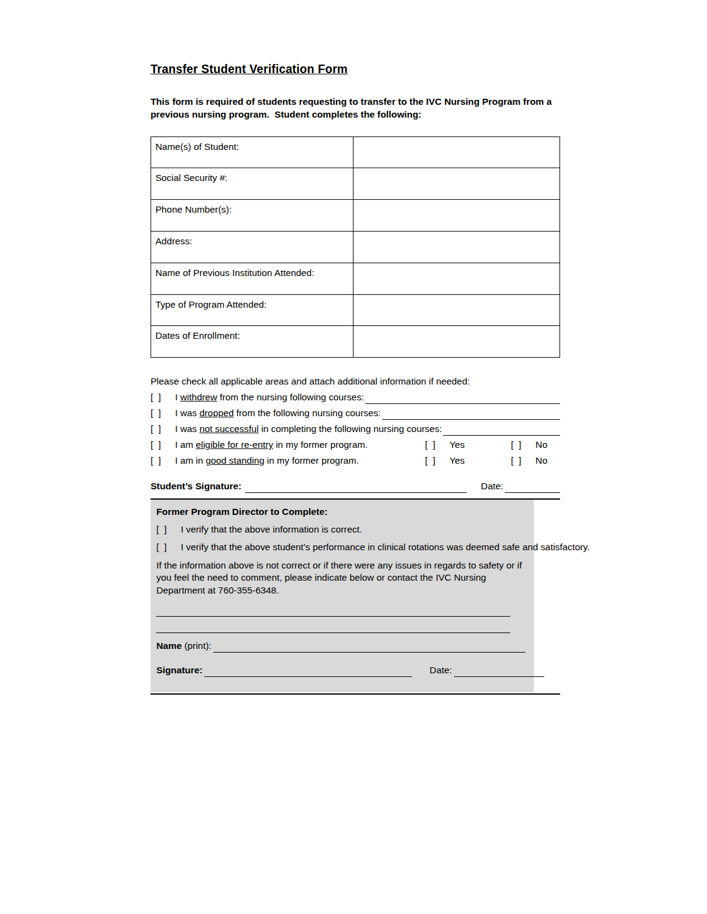Transfer Student Verification Form
This form is required of students requesting to transfer to the IVC Nursing Program from a previous nursing program. Student completes the following:
| Name(s) of Student: | |
| Social Security #: | |
| Phone Number(s): | |
| Address: | |
| Name of Previous Institution Attended: | |
| Type of Program Attended: | |
| Dates of Enrollment: | |
Please check all applicable areas and attach additional information if needed:
[ ] I withdrew from the nursing following courses:
[ ] I was dropped from the following nursing courses:
[ ] I was not successful in completing the following nursing courses:
[ ] I am eligible for re-entry in my former program. [ ] Yes [ ] No
[ ] I am in good standing in my former program. [ ] Yes [ ] No
Student’s Signature: Date:
Former Program Director to Complete:
[ ] I verify that the above information is correct.
[ ] I verify that the above student’s performance in clinical rotations was deemed safe and satisfactory.
If the information above is not correct or if there were any issues in regards to safety or if you feel the need to comment, please indicate below or contact the IVC Nursing Department at 760-355-6348.
Name (print):
Signature: Date: